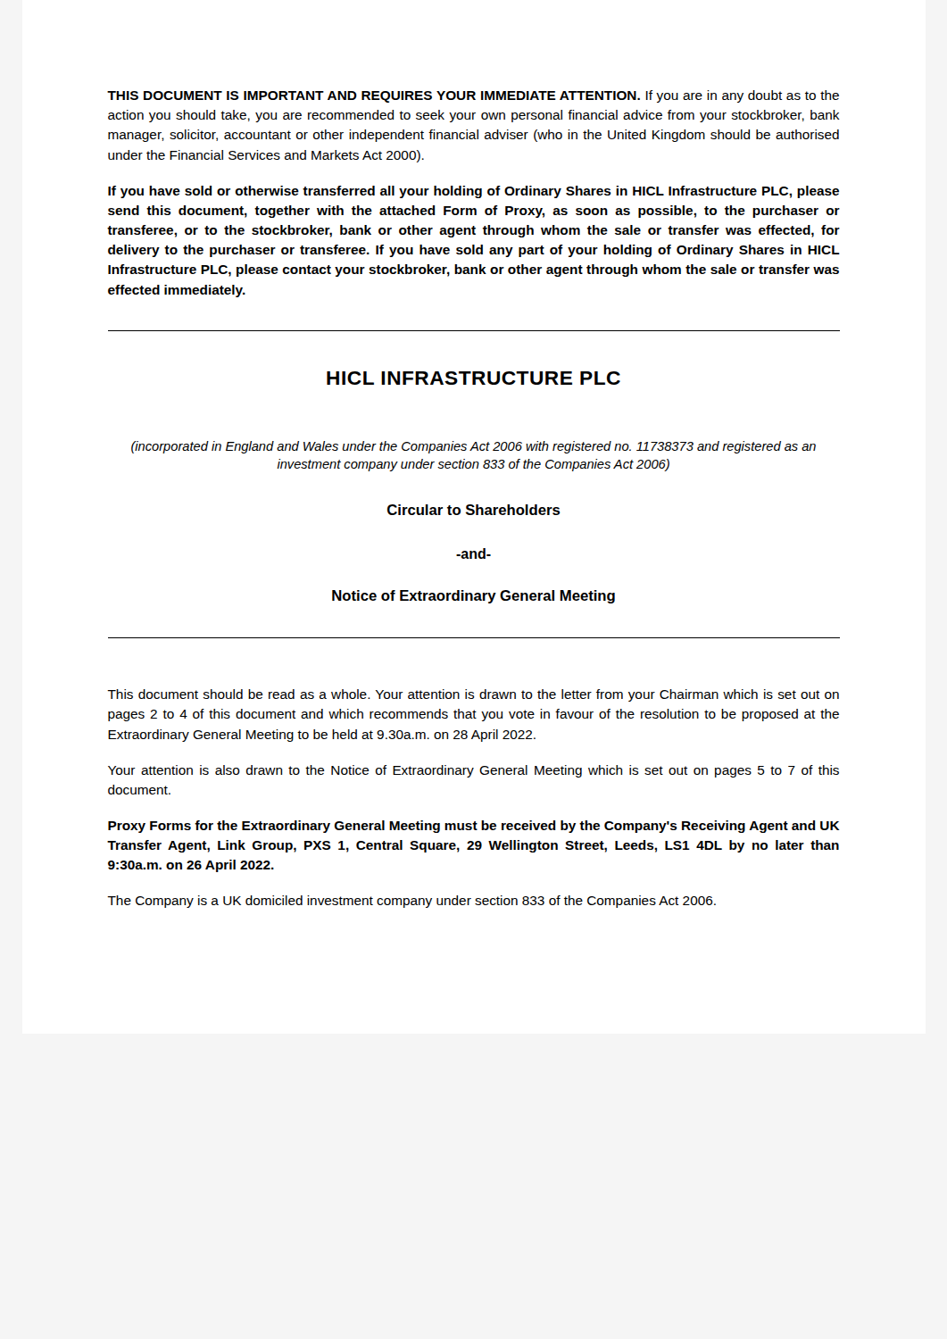THIS DOCUMENT IS IMPORTANT AND REQUIRES YOUR IMMEDIATE ATTENTION. If you are in any doubt as to the action you should take, you are recommended to seek your own personal financial advice from your stockbroker, bank manager, solicitor, accountant or other independent financial adviser (who in the United Kingdom should be authorised under the Financial Services and Markets Act 2000).
If you have sold or otherwise transferred all your holding of Ordinary Shares in HICL Infrastructure PLC, please send this document, together with the attached Form of Proxy, as soon as possible, to the purchaser or transferee, or to the stockbroker, bank or other agent through whom the sale or transfer was effected, for delivery to the purchaser or transferee. If you have sold any part of your holding of Ordinary Shares in HICL Infrastructure PLC, please contact your stockbroker, bank or other agent through whom the sale or transfer was effected immediately.
HICL INFRASTRUCTURE PLC
(incorporated in England and Wales under the Companies Act 2006 with registered no. 11738373 and registered as an investment company under section 833 of the Companies Act 2006)
Circular to Shareholders
-and-
Notice of Extraordinary General Meeting
This document should be read as a whole. Your attention is drawn to the letter from your Chairman which is set out on pages 2 to 4 of this document and which recommends that you vote in favour of the resolution to be proposed at the Extraordinary General Meeting to be held at 9.30a.m. on 28 April 2022.
Your attention is also drawn to the Notice of Extraordinary General Meeting which is set out on pages 5 to 7 of this document.
Proxy Forms for the Extraordinary General Meeting must be received by the Company's Receiving Agent and UK Transfer Agent, Link Group, PXS 1, Central Square, 29 Wellington Street, Leeds, LS1 4DL by no later than 9:30a.m. on 26 April 2022.
The Company is a UK domiciled investment company under section 833 of the Companies Act 2006.